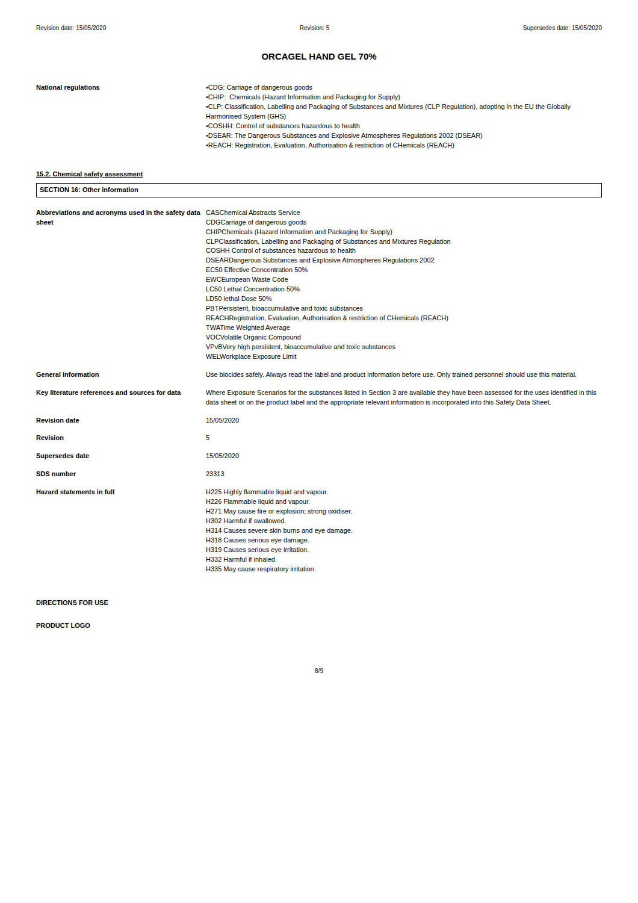Revision date: 15/05/2020 Revision: 5 Supersedes date: 15/05/2020
ORCAGEL HAND GEL 70%
| National regulations | •CDG: Carriage of dangerous goods •CHIP: Chemicals (Hazard Information and Packaging for Supply) •CLP: Classification, Labelling and Packaging of Substances and Mixtures (CLP Regulation), adopting in the EU the Globally Harmonised System (GHS) •COSHH: Control of substances hazardous to health •DSEAR: The Dangerous Substances and Explosive Atmospheres Regulations 2002 (DSEAR) •REACH: Registration, Evaluation, Authorisation & restriction of CHemicals (REACH) |
15.2. Chemical safety assessment
SECTION 16: Other information
| Abbreviations and acronyms used in the safety data sheet | CASChemical Abstracts Service CDGCarriage of dangerous goods CHIPChemicals (Hazard Information and Packaging for Supply) CLPClassification, Labelling and Packaging of Substances and Mixtures Regulation COSHH Control of substances hazardous to health DSEARDangerous Substances and Explosive Atmospheres Regulations 2002 EC50 Effective Concentration 50% EWCEuropean Waste Code LC50 Lethal Concentration 50% LD50 lethal Dose 50% PBTPersistent, bioaccumulative and toxic substances REACHRegistration, Evaluation, Authorisation & restriction of CHemicals (REACH) TWATime Weighted Average VOCVolatile Organic Compound VPvBVery high persistent, bioaccumulative and toxic substances WELWorkplace Exposure Limit |
| General information | Use biocides safely. Always read the label and product information before use. Only trained personnel should use this material. |
| Key literature references and sources for data | Where Exposure Scenarios for the substances listed in Section 3 are available they have been assessed for the uses identified in this data sheet or on the product label and the appropriate relevant information is incorporated into this Safety Data Sheet. |
| Revision date | 15/05/2020 |
| Revision | 5 |
| Supersedes date | 15/05/2020 |
| SDS number | 23313 |
| Hazard statements in full | H225 Highly flammable liquid and vapour. H226 Flammable liquid and vapour. H271 May cause fire or explosion; strong oxidiser. H302 Harmful if swallowed. H314 Causes severe skin burns and eye damage. H318 Causes serious eye damage. H319 Causes serious eye irritation. H332 Harmful if inhaled. H335 May cause respiratory irritation. |
DIRECTIONS FOR USE
PRODUCT LOGO
8/9